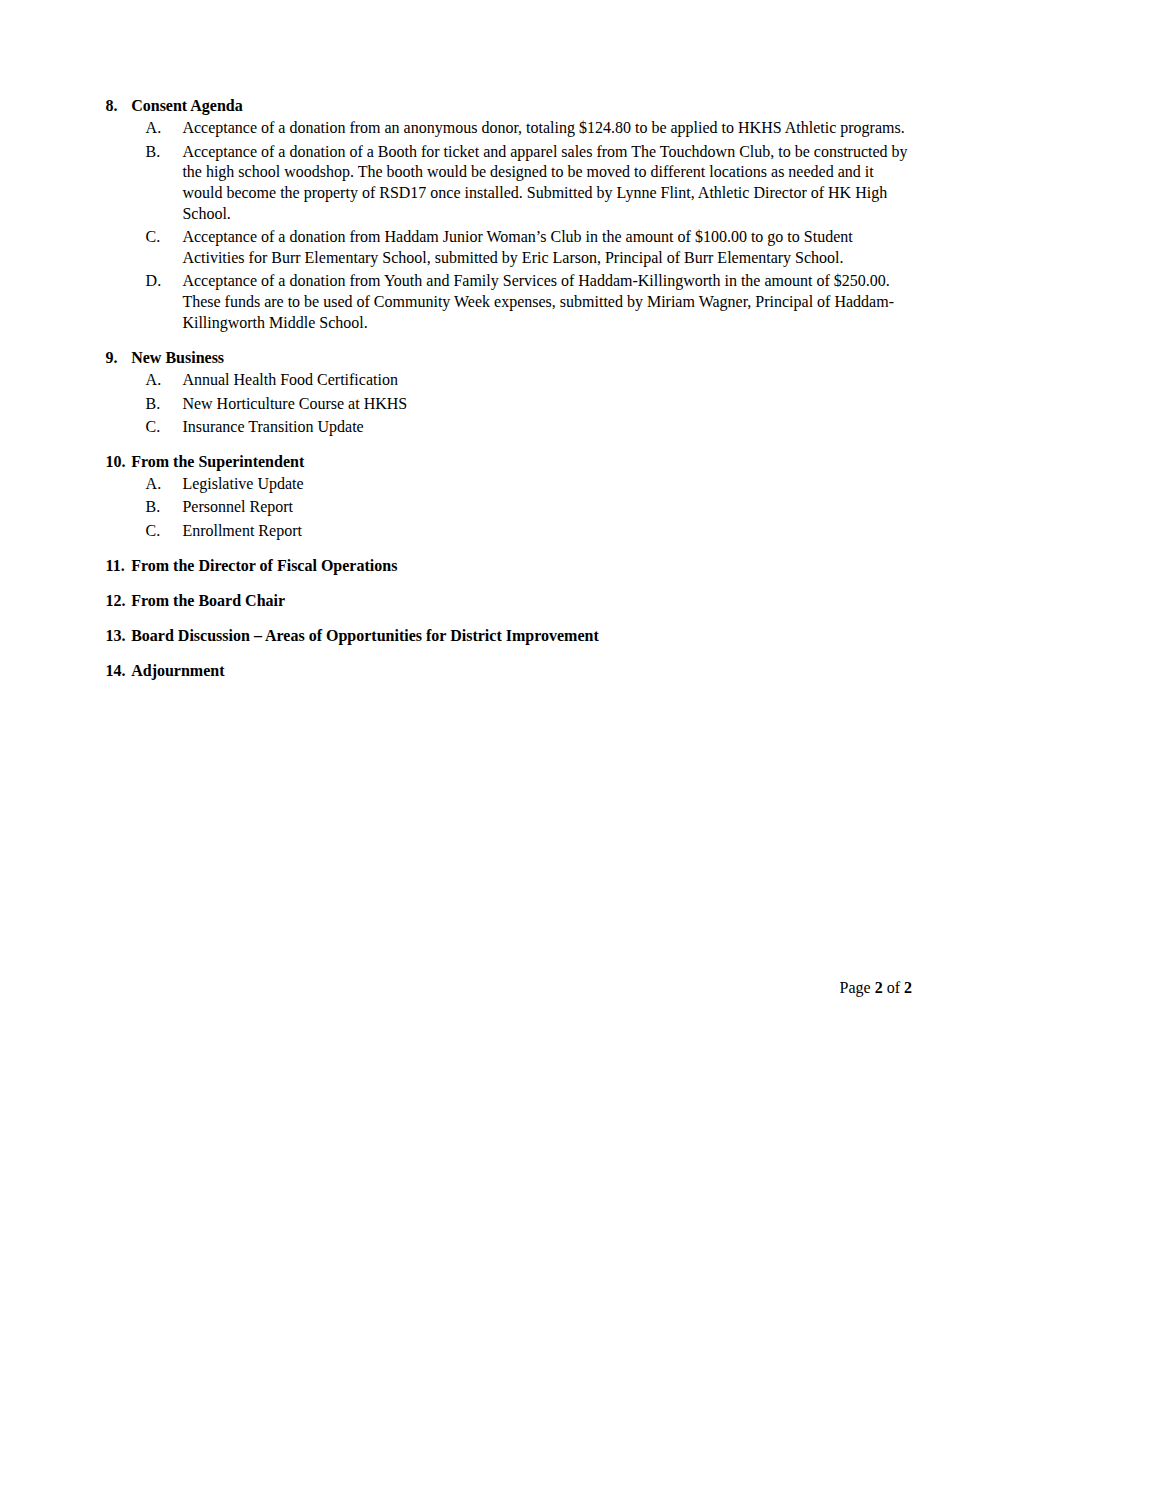Consent Agenda
Acceptance of a donation from an anonymous donor, totaling $124.80 to be applied to HKHS Athletic programs.
Acceptance of a donation of a Booth for ticket and apparel sales from The Touchdown Club, to be constructed by the high school woodshop. The booth would be designed to be moved to different locations as needed and it would become the property of RSD17 once installed. Submitted by Lynne Flint, Athletic Director of HK High School.
Acceptance of a donation from Haddam Junior Woman’s Club in the amount of $100.00 to go to Student Activities for Burr Elementary School, submitted by Eric Larson, Principal of Burr Elementary School.
Acceptance of a donation from Youth and Family Services of Haddam-Killingworth in the amount of $250.00. These funds are to be used of Community Week expenses, submitted by Miriam Wagner, Principal of Haddam-Killingworth Middle School.
New Business
Annual Health Food Certification
New Horticulture Course at HKHS
Insurance Transition Update
From the Superintendent
Legislative Update
Personnel Report
Enrollment Report
From the Director of Fiscal Operations
From the Board Chair
Board Discussion – Areas of Opportunities for District Improvement
Adjournment
Page 2 of 2